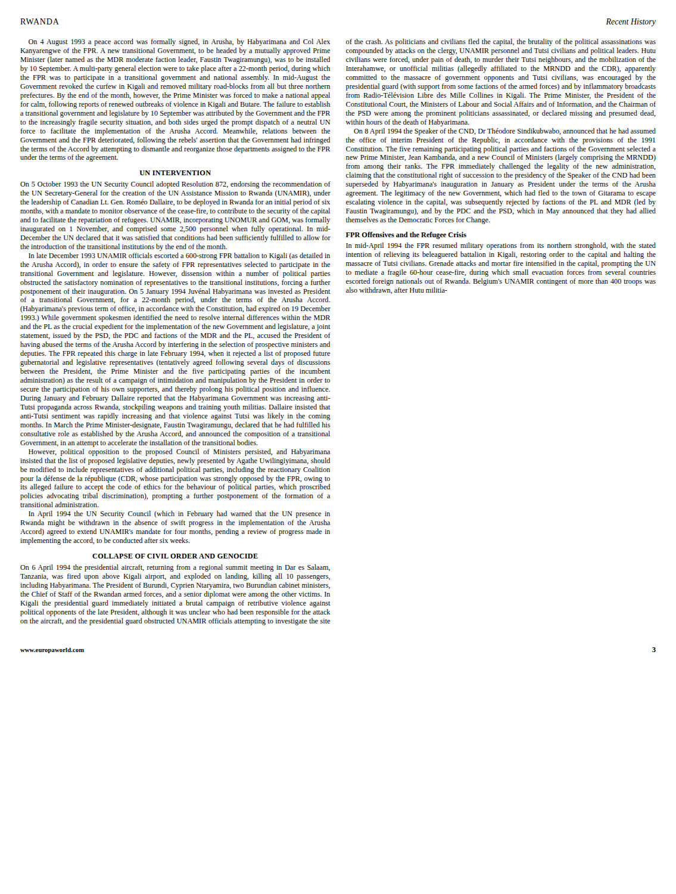RWANDA Recent History
On 4 August 1993 a peace accord was formally signed, in Arusha, by Habyarimana and Col Alex Kanyarengwe of the FPR. A new transitional Government, to be headed by a mutually approved Prime Minister (later named as the MDR moderate faction leader, Faustin Twagiramungu), was to be installed by 10 September. A multi-party general election were to take place after a 22-month period, during which the FPR was to participate in a transitional government and national assembly. In mid-August the Government revoked the curfew in Kigali and removed military road-blocks from all but three northern prefectures. By the end of the month, however, the Prime Minister was forced to make a national appeal for calm, following reports of renewed outbreaks of violence in Kigali and Butare. The failure to establish a transitional government and legislature by 10 September was attributed by the Government and the FPR to the increasingly fragile security situation, and both sides urged the prompt dispatch of a neutral UN force to facilitate the implementation of the Arusha Accord. Meanwhile, relations between the Government and the FPR deteriorated, following the rebels' assertion that the Government had infringed the terms of the Accord by attempting to dismantle and reorganize those departments assigned to the FPR under the terms of the agreement.
UN Intervention
On 5 October 1993 the UN Security Council adopted Resolution 872, endorsing the recommendation of the UN Secretary-General for the creation of the UN Assistance Mission to Rwanda (UNAMIR), under the leadership of Canadian Lt. Gen. Roméo Dallaire, to be deployed in Rwanda for an initial period of six months, with a mandate to monitor observance of the cease-fire, to contribute to the security of the capital and to facilitate the repatriation of refugees. UNAMIR, incorporating UNOMUR and GOM, was formally inaugurated on 1 November, and comprised some 2,500 personnel when fully operational. In mid-December the UN declared that it was satisfied that conditions had been sufficiently fulfilled to allow for the introduction of the transitional institutions by the end of the month.
In late December 1993 UNAMIR officials escorted a 600-strong FPR battalion to Kigali (as detailed in the Arusha Accord), in order to ensure the safety of FPR representatives selected to participate in the transitional Government and legislature. However, dissension within a number of political parties obstructed the satisfactory nomination of representatives to the transitional institutions, forcing a further postponement of their inauguration. On 5 January 1994 Juvénal Habyarimana was invested as President of a transitional Government, for a 22-month period, under the terms of the Arusha Accord. (Habyarimana's previous term of office, in accordance with the Constitution, had expired on 19 December 1993.) While government spokesmen identified the need to resolve internal differences within the MDR and the PL as the crucial expedient for the implementation of the new Government and legislature, a joint statement, issued by the PSD, the PDC and factions of the MDR and the PL, accused the President of having abused the terms of the Arusha Accord by interfering in the selection of prospective ministers and deputies. The FPR repeated this charge in late February 1994, when it rejected a list of proposed future gubernatorial and legislative representatives (tentatively agreed following several days of discussions between the President, the Prime Minister and the five participating parties of the incumbent administration) as the result of a campaign of intimidation and manipulation by the President in order to secure the participation of his own supporters, and thereby prolong his political position and influence. During January and February Dallaire reported that the Habyarimana Government was increasing anti-Tutsi propaganda across Rwanda, stockpiling weapons and training youth militias. Dallaire insisted that anti-Tutsi sentiment was rapidly increasing and that violence against Tutsi was likely in the coming months. In March the Prime Minister-designate, Faustin Twagiramungu, declared that he had fulfilled his consultative role as established by the Arusha Accord, and announced the composition of a transitional Government, in an attempt to accelerate the installation of the transitional bodies.
However, political opposition to the proposed Council of Ministers persisted, and Habyarimana insisted that the list of proposed legislative deputies, newly presented by Agathe Uwilingiyimana, should be modified to include representatives of additional political parties, including the reactionary Coalition pour la défense de la république (CDR, whose participation was strongly opposed by the FPR, owing to its alleged failure to accept the code of ethics for the behaviour of political parties, which proscribed policies advocating tribal discrimination), prompting a further postponement of the formation of a transitional administration.
In April 1994 the UN Security Council (which in February had warned that the UN presence in Rwanda might be withdrawn in the absence of swift progress in the implementation of the Arusha Accord) agreed to extend UNAMIR's mandate for four months, pending a review of progress made in implementing the accord, to be conducted after six weeks.
Collapse of Civil Order and Genocide
On 6 April 1994 the presidential aircraft, returning from a regional summit meeting in Dar es Salaam, Tanzania, was fired upon above Kigali airport, and exploded on landing, killing all 10 passengers, including Habyarimana. The President of Burundi, Cyprien Ntaryamira, two Burundian cabinet ministers, the Chief of Staff of the Rwandan armed forces, and a senior diplomat were among the other victims. In Kigali the presidential guard immediately initiated a brutal campaign of retributive violence against political opponents of the late President, although it was unclear who had been responsible for the attack on the aircraft, and the presidential guard obstructed UNAMIR officials attempting to investigate the site of the crash. As politicians and civilians fled the capital, the brutality of the political assassinations was compounded by attacks on the clergy, UNAMIR personnel and Tutsi civilians and political leaders. Hutu civilians were forced, under pain of death, to murder their Tutsi neighbours, and the mobilization of the Interahamwe, or unofficial militias (allegedly affiliated to the MRNDD and the CDR), apparently committed to the massacre of government opponents and Tutsi civilians, was encouraged by the presidential guard (with support from some factions of the armed forces) and by inflammatory broadcasts from Radio-Télévision Libre des Mille Collines in Kigali. The Prime Minister, the President of the Constitutional Court, the Ministers of Labour and Social Affairs and of Information, and the Chairman of the PSD were among the prominent politicians assassinated, or declared missing and presumed dead, within hours of the death of Habyarimana.
On 8 April 1994 the Speaker of the CND, Dr Théodore Sindikubwabo, announced that he had assumed the office of interim President of the Republic, in accordance with the provisions of the 1991 Constitution. The five remaining participating political parties and factions of the Government selected a new Prime Minister, Jean Kambanda, and a new Council of Ministers (largely comprising the MRNDD) from among their ranks. The FPR immediately challenged the legality of the new administration, claiming that the constitutional right of succession to the presidency of the Speaker of the CND had been superseded by Habyarimana's inauguration in January as President under the terms of the Arusha agreement. The legitimacy of the new Government, which had fled to the town of Gitarama to escape escalating violence in the capital, was subsequently rejected by factions of the PL and MDR (led by Faustin Twagiramungu), and by the PDC and the PSD, which in May announced that they had allied themselves as the Democratic Forces for Change.
FPR Offensives and the Refugee Crisis
In mid-April 1994 the FPR resumed military operations from its northern stronghold, with the stated intention of relieving its beleaguered battalion in Kigali, restoring order to the capital and halting the massacre of Tutsi civilians. Grenade attacks and mortar fire intensified in the capital, prompting the UN to mediate a fragile 60-hour cease-fire, during which small evacuation forces from several countries escorted foreign nationals out of Rwanda. Belgium's UNAMIR contingent of more than 400 troops was also withdrawn, after Hutu militia-
www.europaworld.com 3